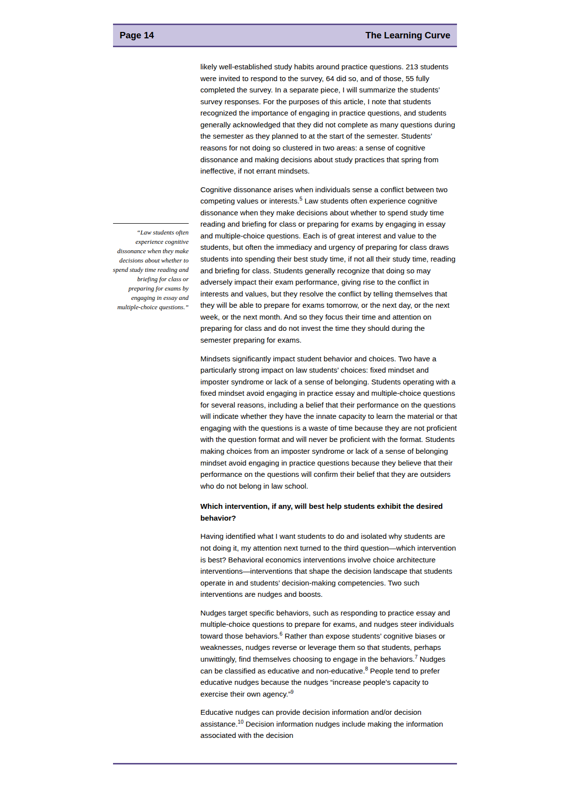Page 14 The Learning Curve
“Law students often experience cognitive dissonance when they make decisions about whether to spend study time reading and briefing for class or preparing for exams by engaging in essay and multiple-choice questions.”
likely well-established study habits around practice questions. 213 students were invited to respond to the survey, 64 did so, and of those, 55 fully completed the survey. In a separate piece, I will summarize the students’ survey responses. For the purposes of this article, I note that students recognized the importance of engaging in practice questions, and students generally acknowledged that they did not complete as many questions during the semester as they planned to at the start of the semester. Students’ reasons for not doing so clustered in two areas: a sense of cognitive dissonance and making decisions about study practices that spring from ineffective, if not errant mindsets.
Cognitive dissonance arises when individuals sense a conflict between two competing values or interests.5 Law students often experience cognitive dissonance when they make decisions about whether to spend study time reading and briefing for class or preparing for exams by engaging in essay and multiple-choice questions. Each is of great interest and value to the students, but often the immediacy and urgency of preparing for class draws students into spending their best study time, if not all their study time, reading and briefing for class. Students generally recognize that doing so may adversely impact their exam performance, giving rise to the conflict in interests and values, but they resolve the conflict by telling themselves that they will be able to prepare for exams tomorrow, or the next day, or the next week, or the next month. And so they focus their time and attention on preparing for class and do not invest the time they should during the semester preparing for exams.
Mindsets significantly impact student behavior and choices. Two have a particularly strong impact on law students’ choices: fixed mindset and imposter syndrome or lack of a sense of belonging. Students operating with a fixed mindset avoid engaging in practice essay and multiple-choice questions for several reasons, including a belief that their performance on the questions will indicate whether they have the innate capacity to learn the material or that engaging with the questions is a waste of time because they are not proficient with the question format and will never be proficient with the format. Students making choices from an imposter syndrome or lack of a sense of belonging mindset avoid engaging in practice questions because they believe that their performance on the questions will confirm their belief that they are outsiders who do not belong in law school.
Which intervention, if any, will best help students exhibit the desired behavior?
Having identified what I want students to do and isolated why students are not doing it, my attention next turned to the third question—which intervention is best? Behavioral economics interventions involve choice architecture interventions—interventions that shape the decision landscape that students operate in and students’ decision-making competencies. Two such interventions are nudges and boosts.
Nudges target specific behaviors, such as responding to practice essay and multiple-choice questions to prepare for exams, and nudges steer individuals toward those behaviors.6 Rather than expose students’ cognitive biases or weaknesses, nudges reverse or leverage them so that students, perhaps unwittingly, find themselves choosing to engage in the behaviors.7 Nudges can be classified as educative and non-educative.8 People tend to prefer educative nudges because the nudges “increase people’s capacity to exercise their own agency.”9
Educative nudges can provide decision information and/or decision assistance.10 Decision information nudges include making the information associated with the decision